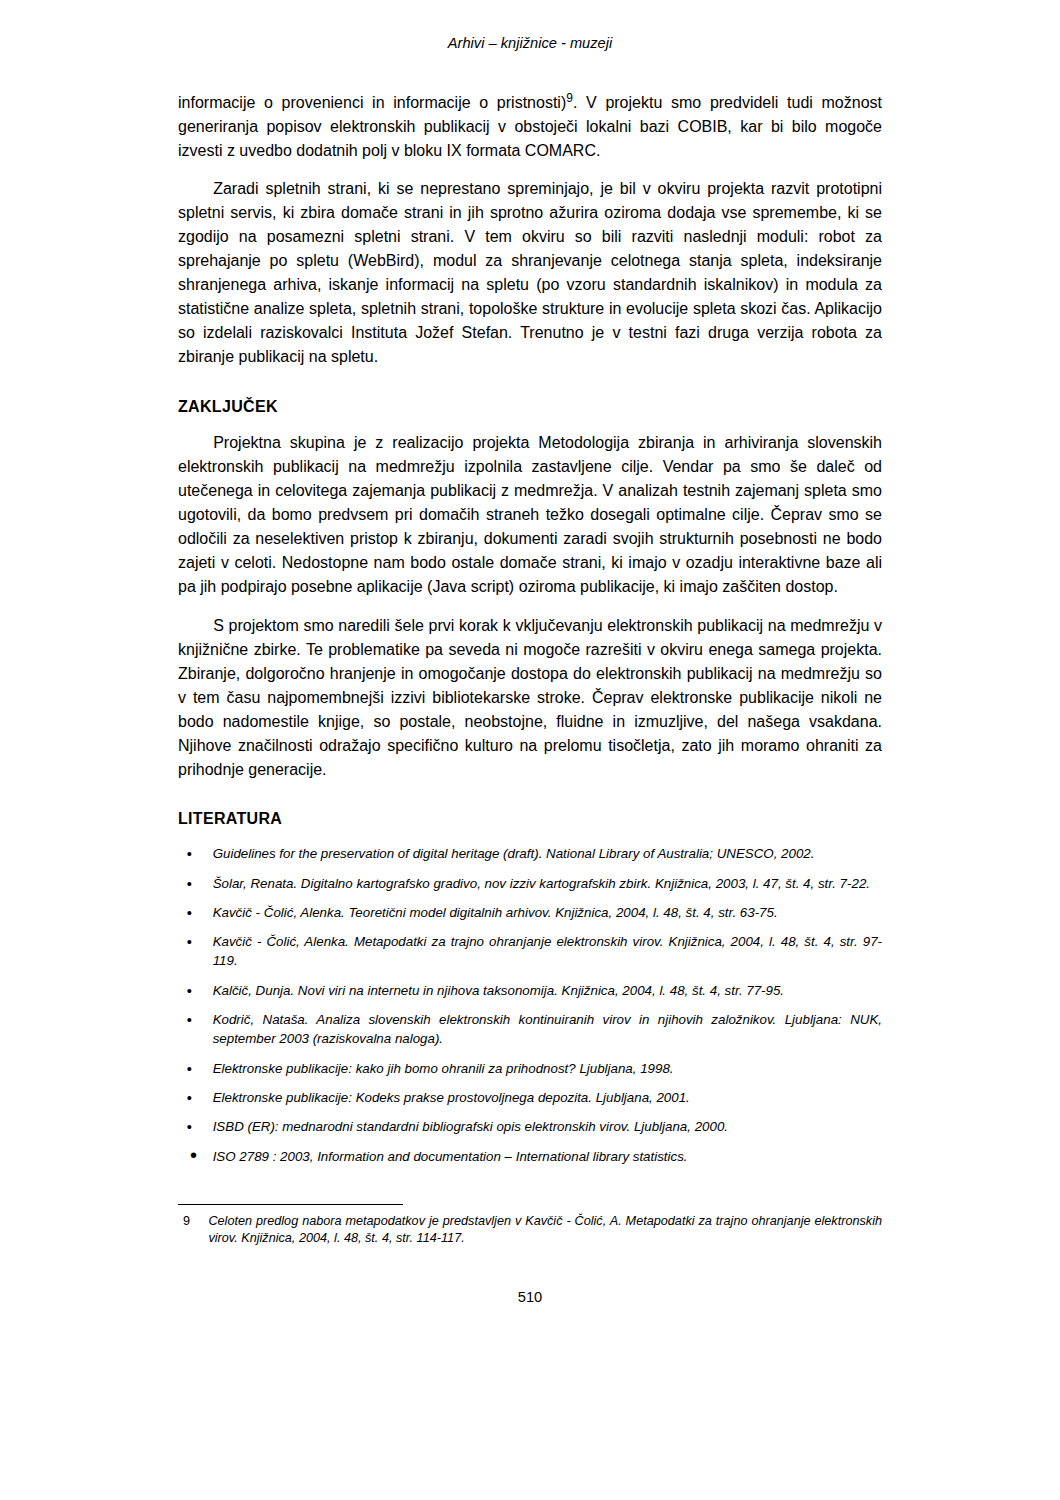Arhivi – knjižnice - muzeji
informacije o provenienci in informacije o pristnosti)9. V projektu smo predvideli tudi možnost generiranja popisov elektronskih publikacij v obstoječi lokalni bazi COBIB, kar bi bilo mogoče izvesti z uvedbo dodatnih polj v bloku IX formata COMARC.
Zaradi spletnih strani, ki se neprestano spreminjajo, je bil v okviru projekta razvit prototipni spletni servis, ki zbira domače strani in jih sprotno ažurira oziroma dodaja vse spremembe, ki se zgodijo na posamezni spletni strani. V tem okviru so bili razviti naslednji moduli: robot za sprehajanje po spletu (WebBird), modul za shranjevanje celotnega stanja spleta, indeksiranje shranjenega arhiva, iskanje informacij na spletu (po vzoru standardnih iskalnikov) in modula za statistične analize spleta, spletnih strani, topološke strukture in evolucije spleta skozi čas. Aplikacijo so izdelali raziskovalci Instituta Jožef Stefan. Trenutno je v testni fazi druga verzija robota za zbiranje publikacij na spletu.
ZAKLJUČEK
Projektna skupina je z realizacijo projekta Metodologija zbiranja in arhiviranja slovenskih elektronskih publikacij na medmrežju izpolnila zastavljene cilje. Vendar pa smo še daleč od utečenega in celovitega zajemanja publikacij z medmrežja. V analizah testnih zajemanj spleta smo ugotovili, da bomo predvsem pri domačih straneh težko dosegali optimalne cilje. Čeprav smo se odločili za neselektiven pristop k zbiranju, dokumenti zaradi svojih strukturnih posebnosti ne bodo zajeti v celoti. Nedostopne nam bodo ostale domače strani, ki imajo v ozadju interaktivne baze ali pa jih podpirajo posebne aplikacije (Java script) oziroma publikacije, ki imajo zaščiten dostop.
S projektom smo naredili šele prvi korak k vključevanju elektronskih publikacij na medmrežju v knjižnične zbirke. Te problematike pa seveda ni mogoče razrešiti v okviru enega samega projekta. Zbiranje, dolgoročno hranjenje in omogočanje dostopa do elektronskih publikacij na medmrežju so v tem času najpomembnejši izzivi bibliotekarske stroke. Čeprav elektronske publikacije nikoli ne bodo nadomestile knjige, so postale, neobstojne, fluidne in izmuzljive, del našega vsakdana. Njihove značilnosti odražajo specifično kulturo na prelomu tisočletja, zato jih moramo ohraniti za prihodnje generacije.
LITERATURA
Guidelines for the preservation of digital heritage (draft). National Library of Australia; UNESCO, 2002.
Šolar, Renata. Digitalno kartografsko gradivo, nov izziv kartografskih zbirk. Knjižnica, 2003, l. 47, št. 4, str. 7-22.
Kavčič - Čolić, Alenka. Teoretični model digitalnih arhivov. Knjižnica, 2004, l. 48, št. 4, str. 63-75.
Kavčič - Čolić, Alenka. Metapodatki za trajno ohranjanje elektronskih virov. Knjižnica, 2004, l. 48, št. 4, str. 97-119.
Kalčič, Dunja. Novi viri na internetu in njihova taksonomija. Knjižnica, 2004, l. 48, št. 4, str. 77-95.
Kodrič, Nataša. Analiza slovenskih elektronskih kontinuiranih virov in njihovih založnikov. Ljubljana: NUK, september 2003 (raziskovalna naloga).
Elektronske publikacije: kako jih bomo ohranili za prihodnost? Ljubljana, 1998.
Elektronske publikacije: Kodeks prakse prostovoljnega depozita. Ljubljana, 2001.
ISBD (ER): mednarodni standardni bibliografski opis elektronskih virov. Ljubljana, 2000.
ISO 2789 : 2003, Information and documentation – International library statistics.
9 Celoten predlog nabora metapodatkov je predstavljen v Kavčič - Čolić, A. Metapodatki za trajno ohranjanje elektronskih virov. Knjižnica, 2004, l. 48, št. 4, str. 114-117.
510